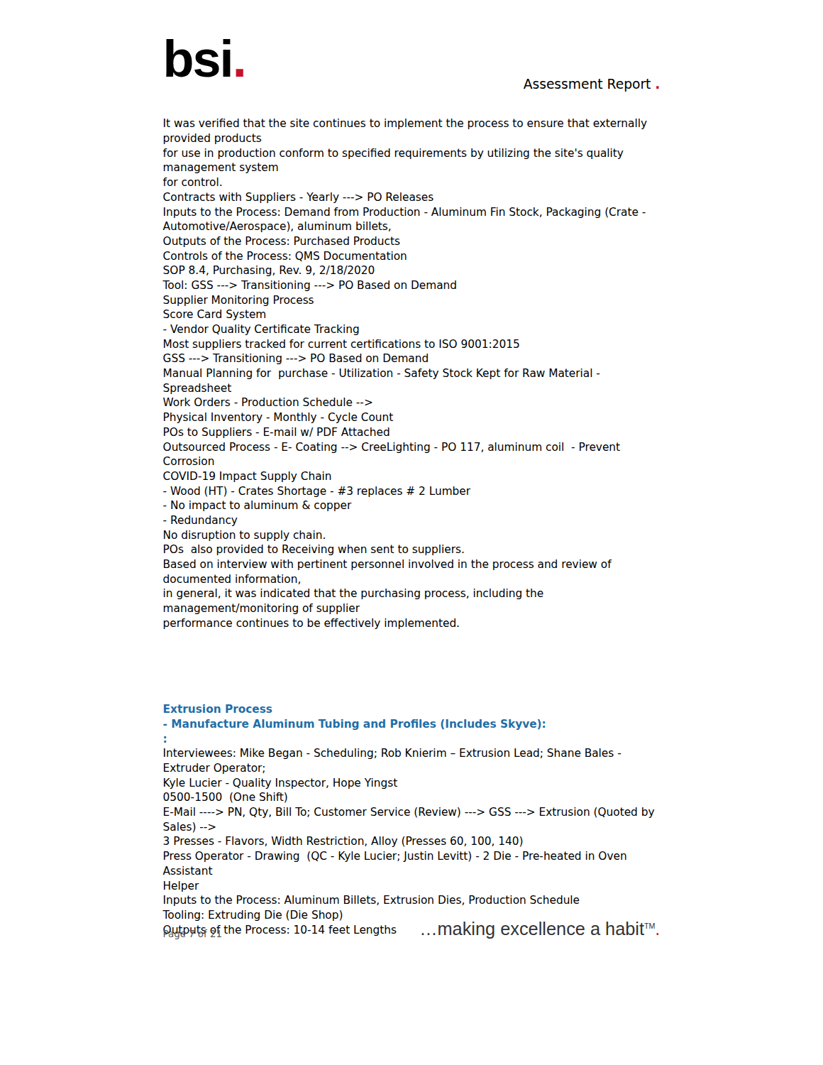bsi.
Assessment Report .
It was verified that the site continues to implement the process to ensure that externally provided products
for use in production conform to specified requirements by utilizing the site's quality management system
for control.
Contracts with Suppliers - Yearly ---> PO Releases
Inputs to the Process: Demand from Production - Aluminum Fin Stock, Packaging (Crate -
Automotive/Aerospace), aluminum billets,
Outputs of the Process: Purchased Products
Controls of the Process: QMS Documentation
SOP 8.4, Purchasing, Rev. 9, 2/18/2020
Tool: GSS ---> Transitioning ---> PO Based on Demand
Supplier Monitoring Process
Score Card System
- Vendor Quality Certificate Tracking
Most suppliers tracked for current certifications to ISO 9001:2015
GSS ---> Transitioning ---> PO Based on Demand
Manual Planning for purchase - Utilization - Safety Stock Kept for Raw Material - Spreadsheet
Work Orders - Production Schedule -->
Physical Inventory - Monthly - Cycle Count
POs to Suppliers - E-mail w/ PDF Attached
Outsourced Process - E- Coating --> CreeLighting - PO 117, aluminum coil - Prevent Corrosion
COVID-19 Impact Supply Chain
- Wood (HT) - Crates Shortage - #3 replaces # 2 Lumber
- No impact to aluminum & copper
- Redundancy
No disruption to supply chain.
POs also provided to Receiving when sent to suppliers.
Based on interview with pertinent personnel involved in the process and review of documented information,
in general, it was indicated that the purchasing process, including the management/monitoring of supplier
performance continues to be effectively implemented.
Extrusion Process
- Manufacture Aluminum Tubing and Profiles (Includes Skyve):
:
Interviewees: Mike Began - Scheduling; Rob Knierim – Extrusion Lead; Shane Bales - Extruder Operator;
Kyle Lucier - Quality Inspector, Hope Yingst
0500-1500 (One Shift)
E-Mail ----> PN, Qty, Bill To; Customer Service (Review) ---> GSS ---> Extrusion (Quoted by Sales) -->
3 Presses - Flavors, Width Restriction, Alloy (Presses 60, 100, 140)
Press Operator - Drawing (QC - Kyle Lucier; Justin Levitt) - 2 Die - Pre-heated in Oven
Assistant
Helper
Inputs to the Process: Aluminum Billets, Extrusion Dies, Production Schedule
Tooling: Extruding Die (Die Shop)
Outputs of the Process: 10-14 feet Lengths
Page 7 of 21
…making excellence a habitTM.